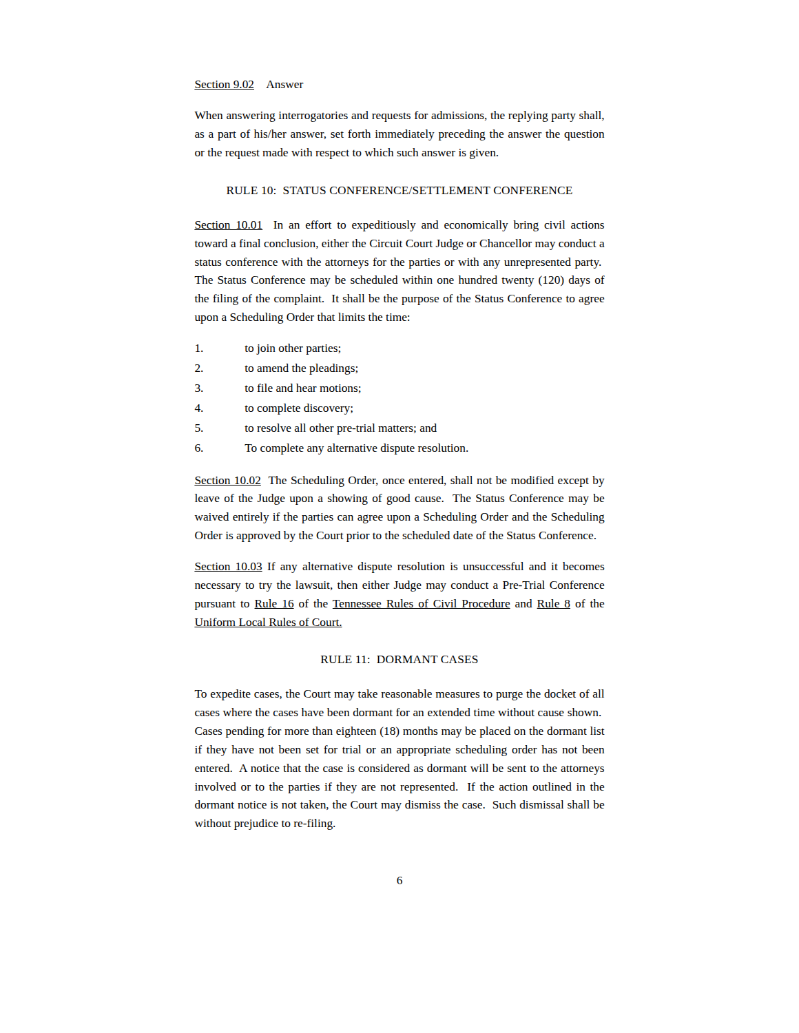Section 9.02 Answer
When answering interrogatories and requests for admissions, the replying party shall, as a part of his/her answer, set forth immediately preceding the answer the question or the request made with respect to which such answer is given.
RULE 10: STATUS CONFERENCE/SETTLEMENT CONFERENCE
Section 10.01 In an effort to expeditiously and economically bring civil actions toward a final conclusion, either the Circuit Court Judge or Chancellor may conduct a status conference with the attorneys for the parties or with any unrepresented party. The Status Conference may be scheduled within one hundred twenty (120) days of the filing of the complaint. It shall be the purpose of the Status Conference to agree upon a Scheduling Order that limits the time:
1. to join other parties;
2. to amend the pleadings;
3. to file and hear motions;
4. to complete discovery;
5. to resolve all other pre-trial matters; and
6. To complete any alternative dispute resolution.
Section 10.02 The Scheduling Order, once entered, shall not be modified except by leave of the Judge upon a showing of good cause. The Status Conference may be waived entirely if the parties can agree upon a Scheduling Order and the Scheduling Order is approved by the Court prior to the scheduled date of the Status Conference.
Section 10.03 If any alternative dispute resolution is unsuccessful and it becomes necessary to try the lawsuit, then either Judge may conduct a Pre-Trial Conference pursuant to Rule 16 of the Tennessee Rules of Civil Procedure and Rule 8 of the Uniform Local Rules of Court.
RULE 11: DORMANT CASES
To expedite cases, the Court may take reasonable measures to purge the docket of all cases where the cases have been dormant for an extended time without cause shown. Cases pending for more than eighteen (18) months may be placed on the dormant list if they have not been set for trial or an appropriate scheduling order has not been entered. A notice that the case is considered as dormant will be sent to the attorneys involved or to the parties if they are not represented. If the action outlined in the dormant notice is not taken, the Court may dismiss the case. Such dismissal shall be without prejudice to re-filing.
6